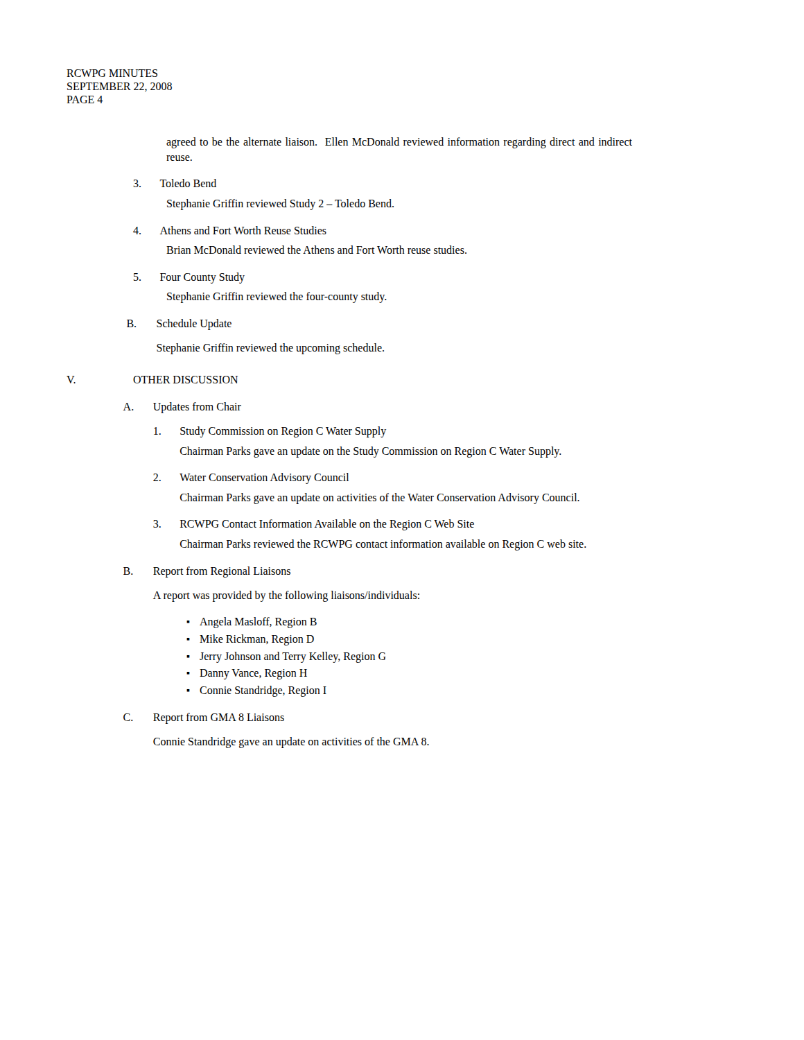RCWPG MINUTES
SEPTEMBER 22, 2008
PAGE 4
agreed to be the alternate liaison. Ellen McDonald reviewed information regarding direct and indirect reuse.
3.
Toledo Bend
Stephanie Griffin reviewed Study 2 – Toledo Bend.
4.
Athens and Fort Worth Reuse Studies
Brian McDonald reviewed the Athens and Fort Worth reuse studies.
5.
Four County Study
Stephanie Griffin reviewed the four-county study.
B.
Schedule Update
Stephanie Griffin reviewed the upcoming schedule.
V.
OTHER DISCUSSION
A.
Updates from Chair
1.
Study Commission on Region C Water Supply
Chairman Parks gave an update on the Study Commission on Region C Water Supply.
2.
Water Conservation Advisory Council
Chairman Parks gave an update on activities of the Water Conservation Advisory Council.
3.
RCWPG Contact Information Available on the Region C Web Site
Chairman Parks reviewed the RCWPG contact information available on Region C web site.
B.
Report from Regional Liaisons
A report was provided by the following liaisons/individuals:
Angela Masloff, Region B
Mike Rickman, Region D
Jerry Johnson and Terry Kelley, Region G
Danny Vance, Region H
Connie Standridge, Region I
C.
Report from GMA 8 Liaisons
Connie Standridge gave an update on activities of the GMA 8.